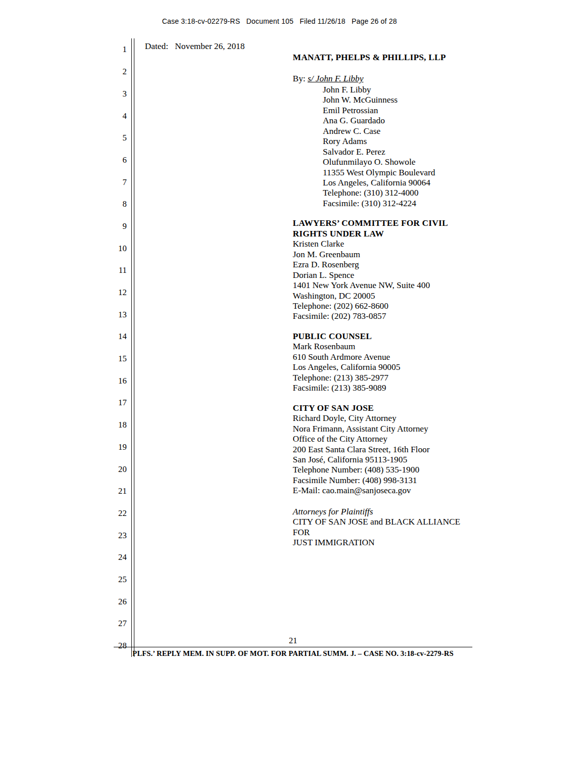Case 3:18-cv-02279-RS Document 105 Filed 11/26/18 Page 26 of 28
1
2
3
4
5
6
7
8
9
10
11
12
13
14
15
16
17
18
19
20
21
22
23
24
25
26
27
28
Dated: November 26, 2018
MANATT, PHELPS & PHILLIPS, LLP
By: s/ John F. Libby
John F. Libby
John W. McGuinness
Emil Petrossian
Ana G. Guardado
Andrew C. Case
Rory Adams
Salvador E. Perez
Olufunmilayo O. Showole
11355 West Olympic Boulevard
Los Angeles, California 90064
Telephone: (310) 312-4000
Facsimile: (310) 312-4224
LAWYERS’ COMMITTEE FOR CIVIL
RIGHTS UNDER LAW
Kristen Clarke
Jon M. Greenbaum
Ezra D. Rosenberg
Dorian L. Spence
1401 New York Avenue NW, Suite 400
Washington, DC 20005
Telephone: (202) 662-8600
Facsimile: (202) 783-0857
PUBLIC COUNSEL
Mark Rosenbaum
610 South Ardmore Avenue
Los Angeles, California 90005
Telephone: (213) 385-2977
Facsimile: (213) 385-9089
CITY OF SAN JOSE
Richard Doyle, City Attorney
Nora Frimann, Assistant City Attorney
Office of the City Attorney
200 East Santa Clara Street, 16th Floor
San José, California 95113-1905
Telephone Number: (408) 535-1900
Facsimile Number: (408) 998-3131
E-Mail: cao.main@sanjoseca.gov
Attorneys for Plaintiffs
CITY OF SAN JOSE and BLACK ALLIANCE FOR
JUST IMMIGRATION
21
PLFS.’ REPLY MEM. IN SUPP. OF MOT. FOR PARTIAL SUMM. J. – CASE NO. 3:18-cv-2279-RS